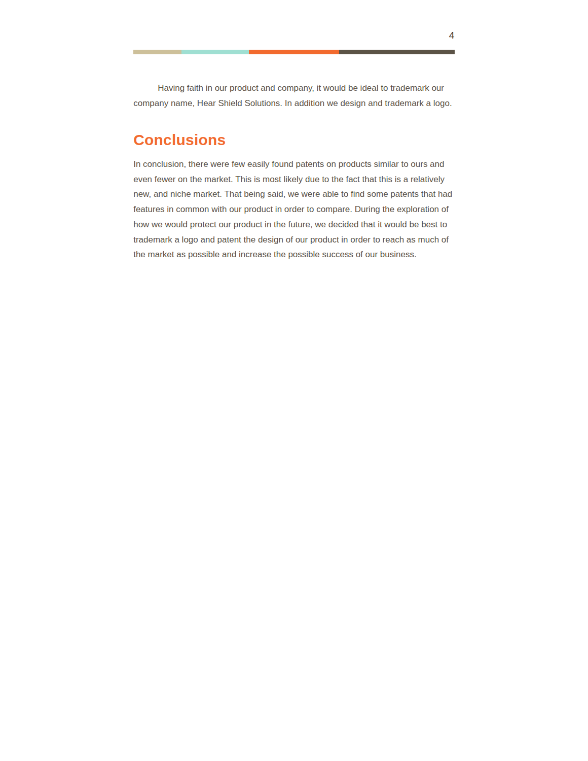4
Having faith in our product and company, it would be ideal to trademark our company name, Hear Shield Solutions. In addition we design and trademark a logo.
Conclusions
In conclusion, there were few easily found patents on products similar to ours and even fewer on the market. This is most likely due to the fact that this is a relatively new, and niche market. That being said, we were able to find some patents that had features in common with our product in order to compare. During the exploration of how we would protect our product in the future, we decided that it would be best to trademark a logo and patent the design of our product in order to reach as much of the market as possible and increase the possible success of our business.